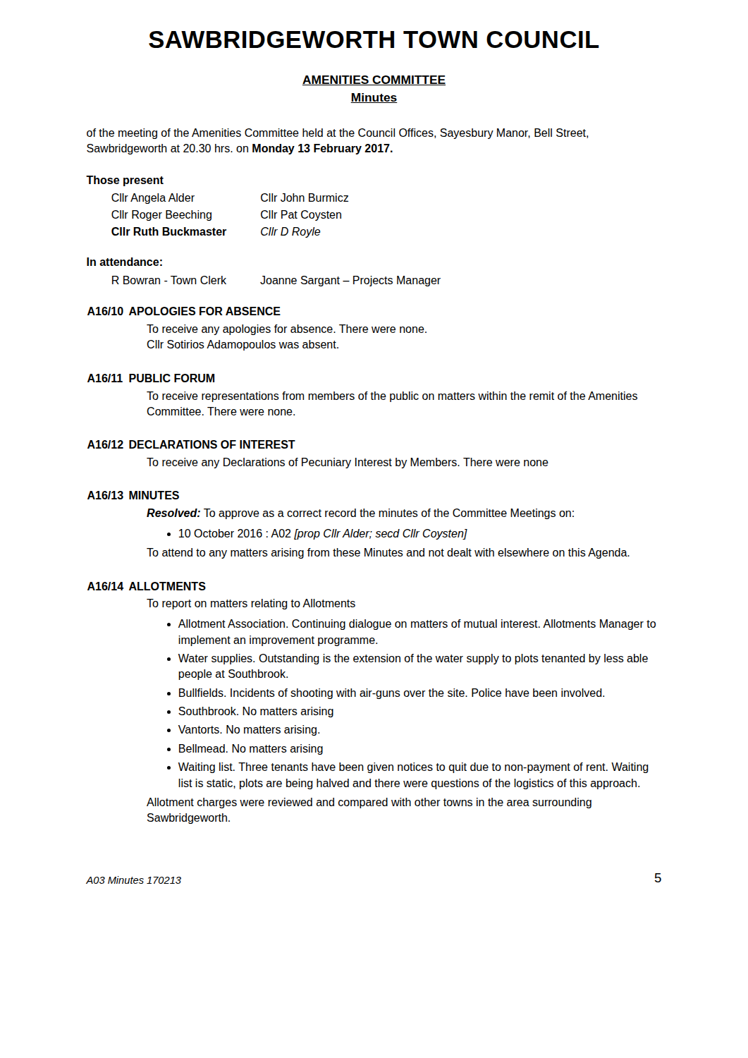SAWBRIDGEWORTH TOWN COUNCIL
AMENITIES COMMITTEE
Minutes
of the meeting of the Amenities Committee held at the Council Offices, Sayesbury Manor, Bell Street, Sawbridgeworth at 20.30 hrs. on Monday 13 February 2017.
Those present
| Cllr Angela Alder | Cllr John Burmicz |
| Cllr Roger Beeching | Cllr Pat Coysten |
| Cllr Ruth Buckmaster | Cllr D Royle |
In attendance:
| R Bowran - Town Clerk | Joanne Sargant – Projects Manager |
| A16/10 | APOLOGIES FOR ABSENCE To receive any apologies for absence. There were none. Cllr Sotirios Adamopoulos was absent. |
| A16/11 | PUBLIC FORUM To receive representations from members of the public on matters within the remit of the Amenities Committee. There were none. |
| A16/12 | DECLARATIONS OF INTEREST To receive any Declarations of Pecuniary Interest by Members. There were none |
| A16/13 | MINUTES Resolved: To approve as a correct record the minutes of the Committee Meetings on: 10 October 2016 : A02 [prop Cllr Alder; secd Cllr Coysten] To attend to any matters arising from these Minutes and not dealt with elsewhere on this Agenda. |
| A16/14 | ALLOTMENTS To report on matters relating to Allotments Allotment Association. Continuing dialogue on matters of mutual interest. Allotments Manager to implement an improvement programme. Water supplies. Outstanding is the extension of the water supply to plots tenanted by less able people at Southbrook. Bullfields. Incidents of shooting with air-guns over the site. Police have been involved. Southbrook. No matters arising Vantorts. No matters arising. Bellmead. No matters arising Waiting list. Three tenants have been given notices to quit due to non-payment of rent. Waiting list is static, plots are being halved and there were questions of the logistics of this approach. Allotment charges were reviewed and compared with other towns in the area surrounding Sawbridgeworth. |
A03 Minutes 170213 5